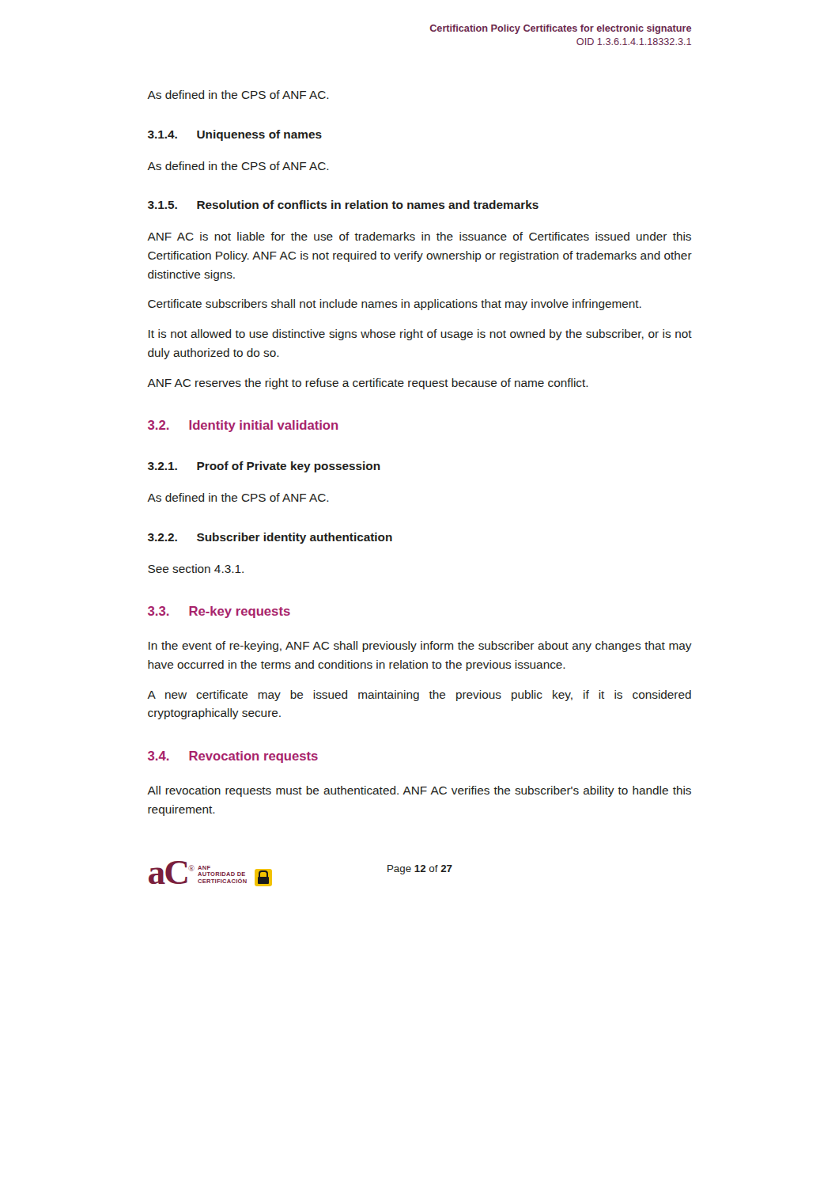Certification Policy Certificates for electronic signature
OID 1.3.6.1.4.1.18332.3.1
As defined in the CPS of ANF AC.
3.1.4. Uniqueness of names
As defined in the CPS of ANF AC.
3.1.5. Resolution of conflicts in relation to names and trademarks
ANF AC is not liable for the use of trademarks in the issuance of Certificates issued under this Certification Policy. ANF AC is not required to verify ownership or registration of trademarks and other distinctive signs.
Certificate subscribers shall not include names in applications that may involve infringement.
It is not allowed to use distinctive signs whose right of usage is not owned by the subscriber, or is not duly authorized to do so.
ANF AC reserves the right to refuse a certificate request because of name conflict.
3.2. Identity initial validation
3.2.1. Proof of Private key possession
As defined in the CPS of ANF AC.
3.2.2. Subscriber identity authentication
See section 4.3.1.
3.3. Re-key requests
In the event of re-keying, ANF AC shall previously inform the subscriber about any changes that may have occurred in the terms and conditions in relation to the previous issuance.
A new certificate may be issued maintaining the previous public key, if it is considered cryptographically secure.
3.4. Revocation requests
All revocation requests must be authenticated. ANF AC verifies the subscriber's ability to handle this requirement.
aC® ANF
AUTORIDAD DE
CERTIFICACIÓN
Page 12 of 27